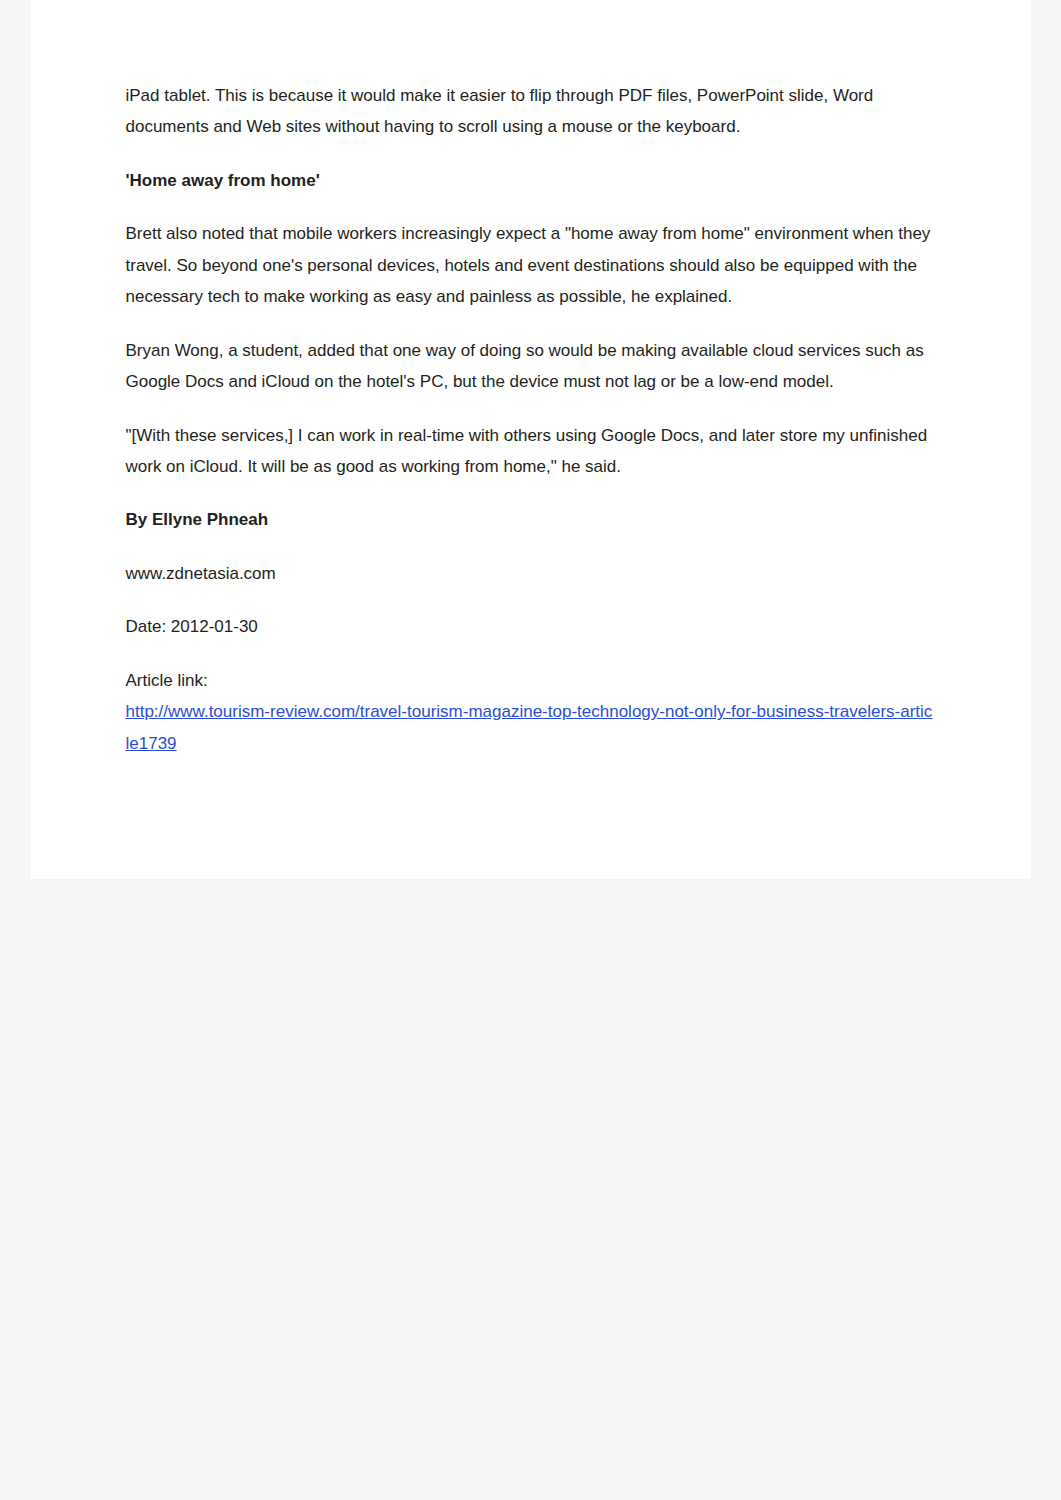iPad tablet. This is because it would make it easier to flip through PDF files, PowerPoint slide, Word documents and Web sites without having to scroll using a mouse or the keyboard.
'Home away from home'
Brett also noted that mobile workers increasingly expect a "home away from home" environment when they travel. So beyond one's personal devices, hotels and event destinations should also be equipped with the necessary tech to make working as easy and painless as possible, he explained.
Bryan Wong, a student, added that one way of doing so would be making available cloud services such as Google Docs and iCloud on the hotel's PC, but the device must not lag or be a low-end model.
"[With these services,] I can work in real-time with others using Google Docs, and later store my unfinished work on iCloud. It will be as good as working from home," he said.
By Ellyne Phneah
www.zdnetasia.com
Date: 2012-01-30
Article link:
http://www.tourism-review.com/travel-tourism-magazine-top-technology-not-only-for-business-travelers-article1739